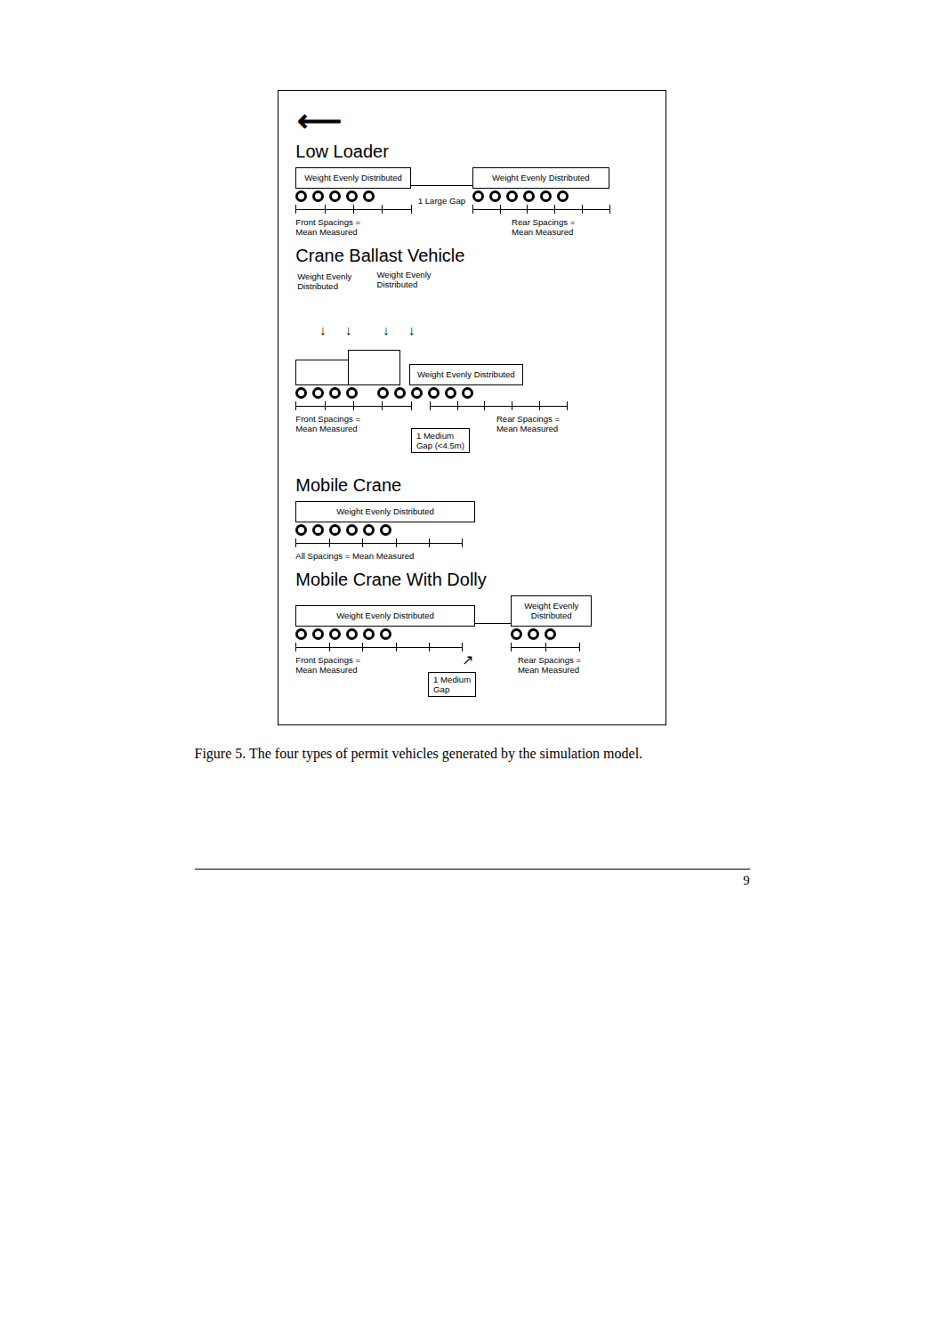⟵
Low Loader
Weight Evenly Distributed
1 Large Gap
Weight Evenly Distributed
Front Spacings =
Mean Measured
Rear Spacings =
Mean Measured
Crane Ballast Vehicle
Weight Evenly
Distributed
Weight Evenly
Distributed
↓
↓
↓
↓
Weight Evenly Distributed
Front Spacings =
Mean Measured
1 Medium
Gap (<4.5m)
Rear Spacings =
Mean Measured
Mobile Crane
Weight Evenly Distributed
All Spacings = Mean Measured
Mobile Crane With Dolly
Weight Evenly Distributed
Weight Evenly
Distributed
Front Spacings =
Mean Measured
↗
1 Medium
Gap
Rear Spacings =
Mean Measured
Figure 5. The four types of permit vehicles generated by the simulation model.
9